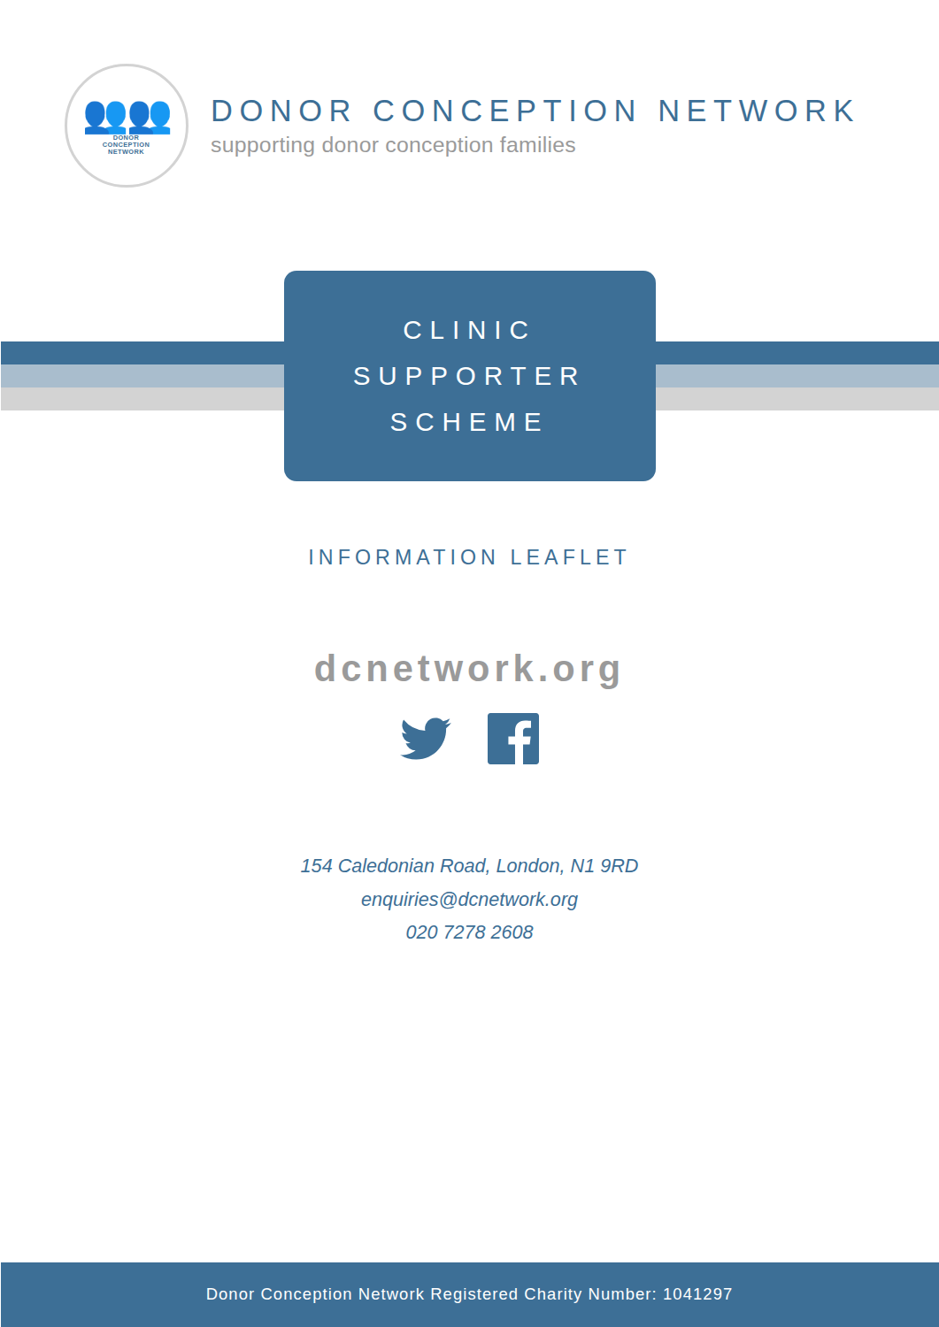👥👥 Donor
Conception
Network
Donor Conception Network
supporting donor conception families
Clinic
Supporter
Scheme
Information Leaflet
dcnetwork.org
154 Caledonian Road, London, N1 9RD
enquiries@dcnetwork.org
020 7278 2608
Donor Conception Network Registered Charity Number: 1041297